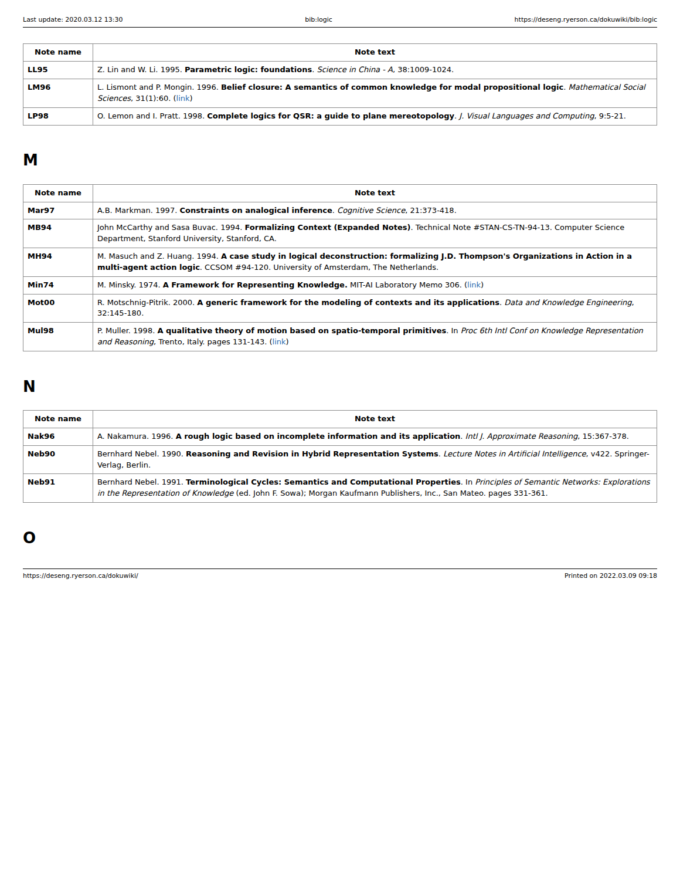Last update: 2020.03.12 13:30 bib:logic https://deseng.ryerson.ca/dokuwiki/bib:logic
| Note name | Note text |
| --- | --- |
| LL95 | Z. Lin and W. Li. 1995. Parametric logic: foundations . Science in China - A , 38:1009-1024. |
| LM96 | L. Lismont and P. Mongin. 1996. Belief closure: A semantics of common knowledge for modal propositional logic . Mathematical Social Sciences , 31(1):60. ( link ) |
| LP98 | O. Lemon and I. Pratt. 1998. Complete logics for QSR: a guide to plane mereotopology . J. Visual Languages and Computing , 9:5-21. |
M
| Note name | Note text |
| --- | --- |
| Mar97 | A.B. Markman. 1997. Constraints on analogical inference . Cognitive Science , 21:373-418. |
| MB94 | John McCarthy and Sasa Buvac. 1994. Formalizing Context (Expanded Notes) . Technical Note #STAN-CS-TN-94-13. Computer Science Department, Stanford University, Stanford, CA. |
| MH94 | M. Masuch and Z. Huang. 1994. A case study in logical deconstruction: formalizing J.D. Thompson's Organizations in Action in a multi-agent action logic . CCSOM #94-120. University of Amsterdam, The Netherlands. |
| Min74 | M. Minsky. 1974. A Framework for Representing Knowledge. MIT-AI Laboratory Memo 306. ( link ) |
| Mot00 | R. Motschnig-Pitrik. 2000. A generic framework for the modeling of contexts and its applications . Data and Knowledge Engineering , 32:145-180. |
| Mul98 | P. Muller. 1998. A qualitative theory of motion based on spatio-temporal primitives . In Proc 6th Intl Conf on Knowledge Representation and Reasoning , Trento, Italy. pages 131-143. ( link ) |
N
| Note name | Note text |
| --- | --- |
| Nak96 | A. Nakamura. 1996. A rough logic based on incomplete information and its application . Intl J. Approximate Reasoning , 15:367-378. |
| Neb90 | Bernhard Nebel. 1990. Reasoning and Revision in Hybrid Representation Systems . Lecture Notes in Artificial Intelligence , v422. Springer-Verlag, Berlin. |
| Neb91 | Bernhard Nebel. 1991. Terminological Cycles: Semantics and Computational Properties . In Principles of Semantic Networks: Explorations in the Representation of Knowledge (ed. John F. Sowa); Morgan Kaufmann Publishers, Inc., San Mateo. pages 331-361. |
O
https://deseng.ryerson.ca/dokuwiki/ Printed on 2022.03.09 09:18